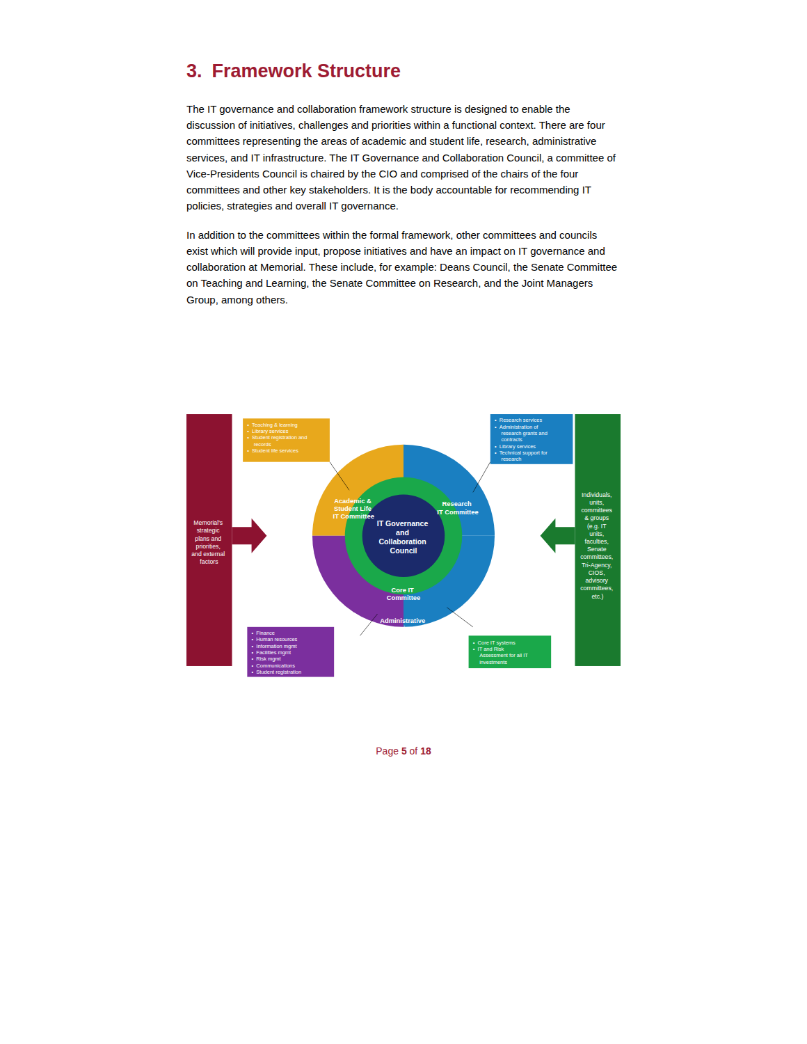3. Framework Structure
The IT governance and collaboration framework structure is designed to enable the discussion of initiatives, challenges and priorities within a functional context. There are four committees representing the areas of academic and student life, research, administrative services, and IT infrastructure. The IT Governance and Collaboration Council, a committee of Vice-Presidents Council is chaired by the CIO and comprised of the chairs of the four committees and other key stakeholders. It is the body accountable for recommending IT policies, strategies and overall IT governance.
In addition to the committees within the formal framework, other committees and councils exist which will provide input, propose initiatives and have an impact on IT governance and collaboration at Memorial. These include, for example: Deans Council, the Senate Committee on Teaching and Learning, the Senate Committee on Research, and the Joint Managers Group, among others.
Memorial's strategic plans and priorities, and external factors Individuals, units, committees & groups (e.g. IT units, faculties, Senate committees, Tri-Agency, CIOS, advisory committees, etc.) IT Governance and Collaboration Council Academic & Student Life IT Committee Research IT Committee Core IT Committee Administrative Services IT Committee • Teaching & learning • Library services • Student registration and records • Student life services • Research services • Administration of research grants and contracts • Library services • Technical support for research • Finance • Human resources • Information mgmt • Facilities mgmt • Risk mgmt • Communications • Student registration • Core IT systems • IT and Risk Assessment for all IT investments
Page 5 of 18